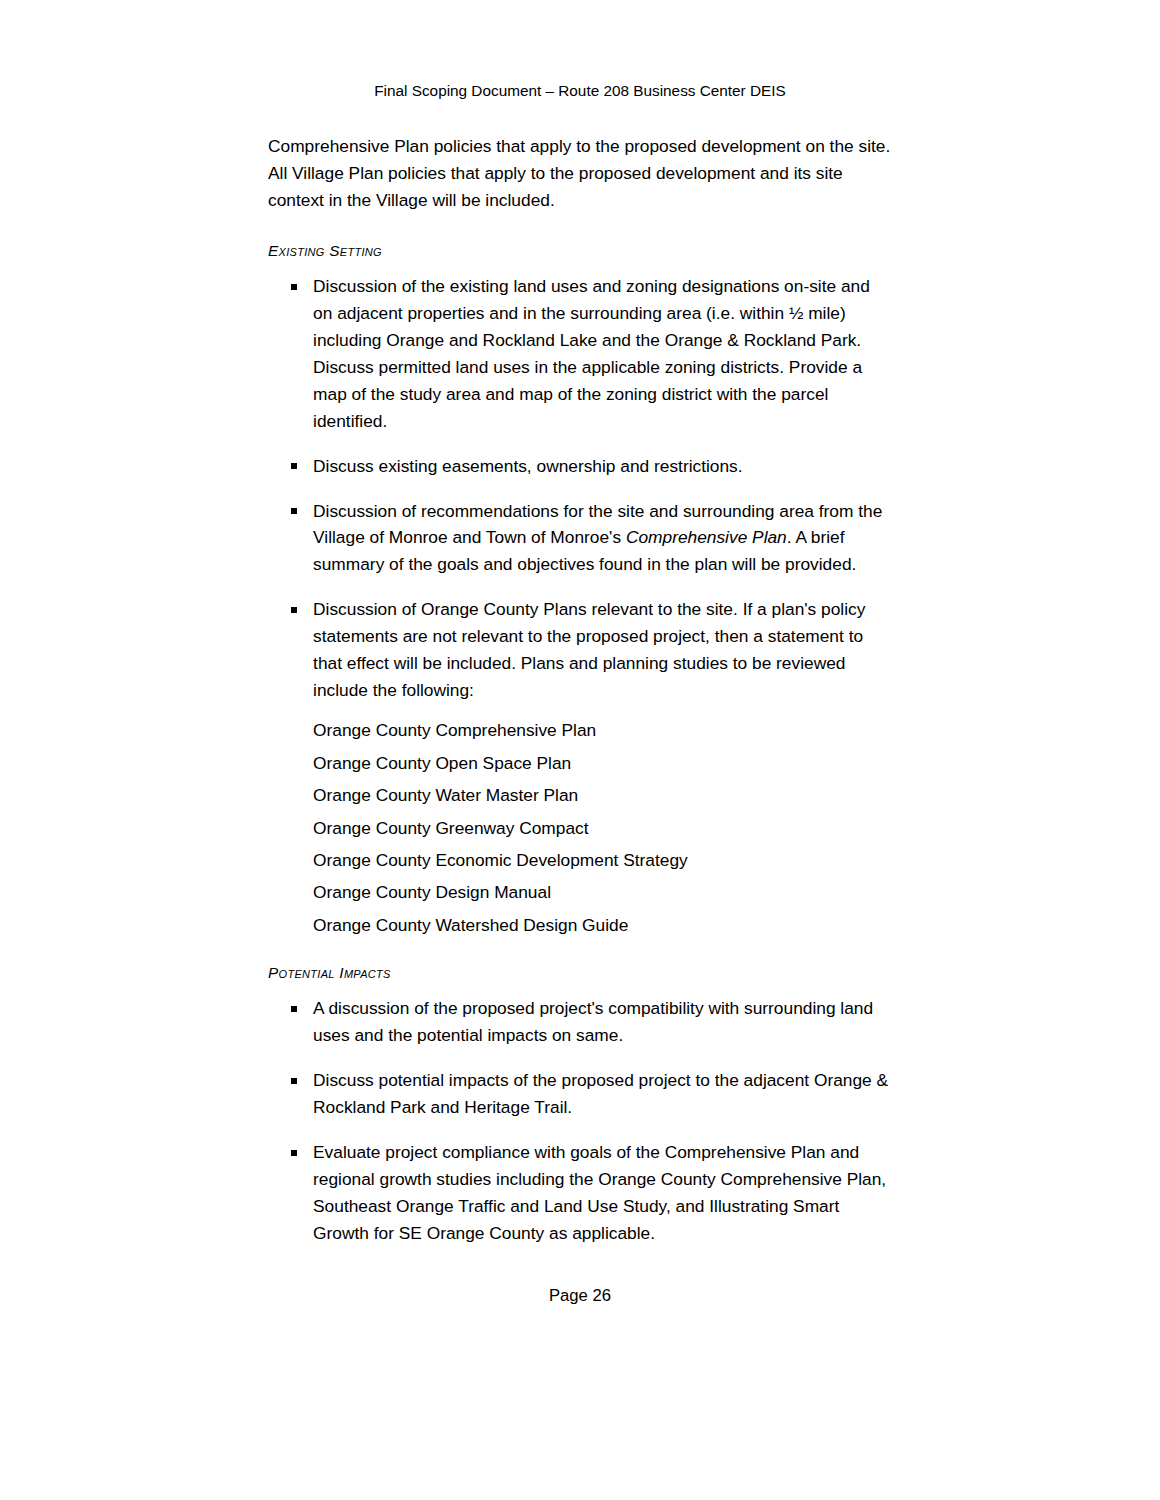Final Scoping Document – Route 208 Business Center DEIS
Comprehensive Plan policies that apply to the proposed development on the site. All Village Plan policies that apply to the proposed development and its site context in the Village will be included.
Existing Setting
Discussion of the existing land uses and zoning designations on-site and on adjacent properties and in the surrounding area (i.e. within ½ mile) including Orange and Rockland Lake and the Orange & Rockland Park. Discuss permitted land uses in the applicable zoning districts. Provide a map of the study area and map of the zoning district with the parcel identified.
Discuss existing easements, ownership and restrictions.
Discussion of recommendations for the site and surrounding area from the Village of Monroe and Town of Monroe's Comprehensive Plan. A brief summary of the goals and objectives found in the plan will be provided.
Discussion of Orange County Plans relevant to the site. If a plan's policy statements are not relevant to the proposed project, then a statement to that effect will be included. Plans and planning studies to be reviewed include the following:
Orange County Comprehensive Plan
Orange County Open Space Plan
Orange County Water Master Plan
Orange County Greenway Compact
Orange County Economic Development Strategy
Orange County Design Manual
Orange County Watershed Design Guide
Potential Impacts
A discussion of the proposed project's compatibility with surrounding land uses and the potential impacts on same.
Discuss potential impacts of the proposed project to the adjacent Orange & Rockland Park and Heritage Trail.
Evaluate project compliance with goals of the Comprehensive Plan and regional growth studies including the Orange County Comprehensive Plan, Southeast Orange Traffic and Land Use Study, and Illustrating Smart Growth for SE Orange County as applicable.
Page 26